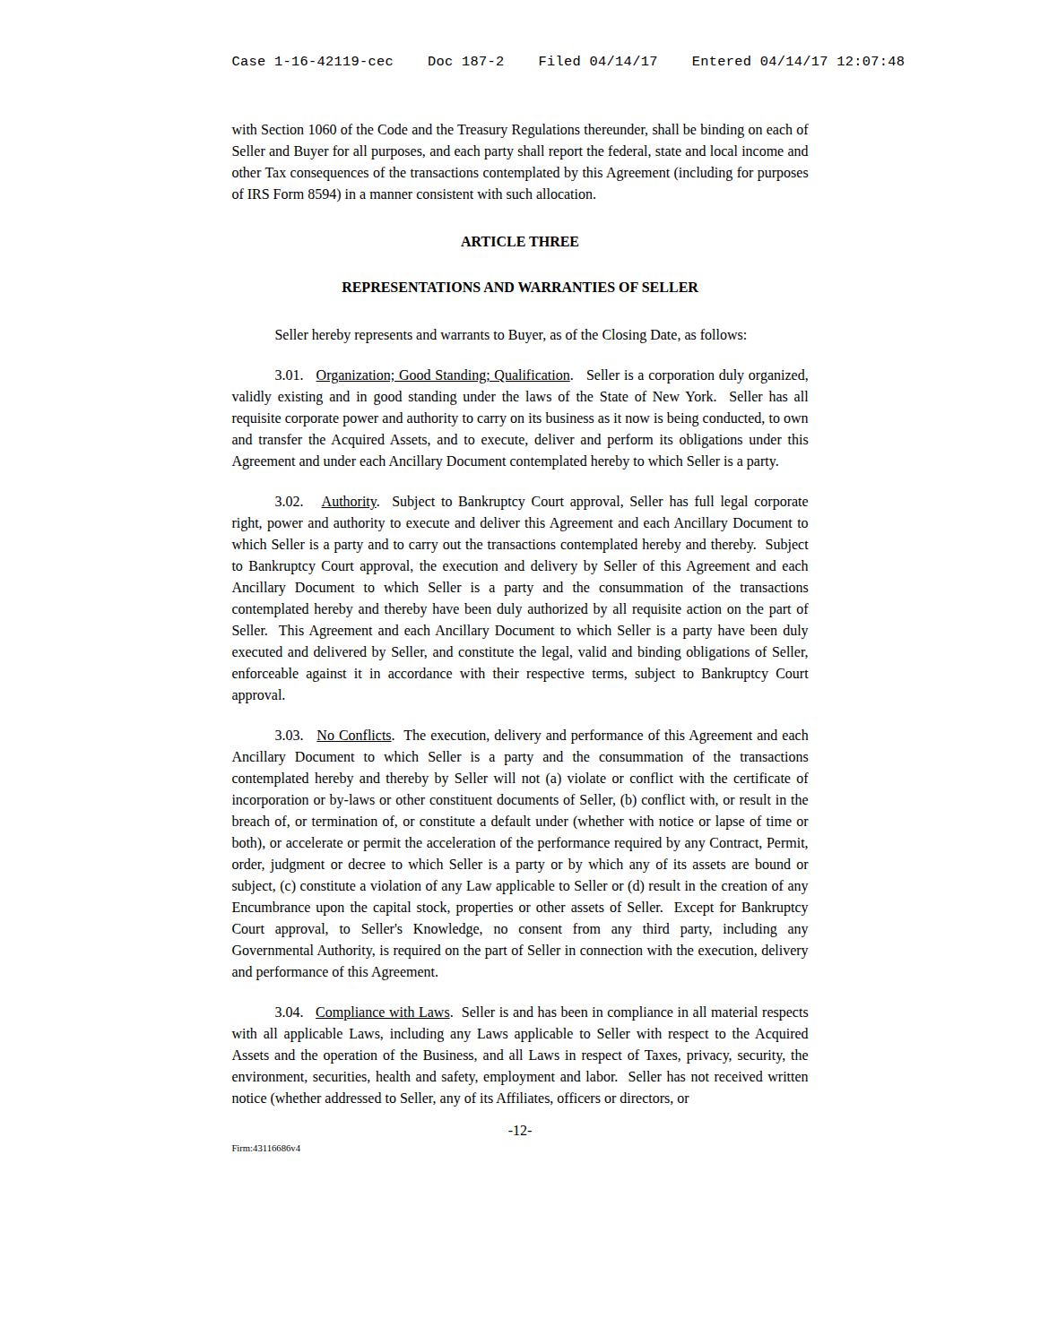Case 1-16-42119-cec Doc 187-2 Filed 04/14/17 Entered 04/14/17 12:07:48
with Section 1060 of the Code and the Treasury Regulations thereunder, shall be binding on each of Seller and Buyer for all purposes, and each party shall report the federal, state and local income and other Tax consequences of the transactions contemplated by this Agreement (including for purposes of IRS Form 8594) in a manner consistent with such allocation.
ARTICLE THREE
REPRESENTATIONS AND WARRANTIES OF SELLER
Seller hereby represents and warrants to Buyer, as of the Closing Date, as follows:
3.01. Organization; Good Standing; Qualification. Seller is a corporation duly organized, validly existing and in good standing under the laws of the State of New York. Seller has all requisite corporate power and authority to carry on its business as it now is being conducted, to own and transfer the Acquired Assets, and to execute, deliver and perform its obligations under this Agreement and under each Ancillary Document contemplated hereby to which Seller is a party.
3.02. Authority. Subject to Bankruptcy Court approval, Seller has full legal corporate right, power and authority to execute and deliver this Agreement and each Ancillary Document to which Seller is a party and to carry out the transactions contemplated hereby and thereby. Subject to Bankruptcy Court approval, the execution and delivery by Seller of this Agreement and each Ancillary Document to which Seller is a party and the consummation of the transactions contemplated hereby and thereby have been duly authorized by all requisite action on the part of Seller. This Agreement and each Ancillary Document to which Seller is a party have been duly executed and delivered by Seller, and constitute the legal, valid and binding obligations of Seller, enforceable against it in accordance with their respective terms, subject to Bankruptcy Court approval.
3.03. No Conflicts. The execution, delivery and performance of this Agreement and each Ancillary Document to which Seller is a party and the consummation of the transactions contemplated hereby and thereby by Seller will not (a) violate or conflict with the certificate of incorporation or by-laws or other constituent documents of Seller, (b) conflict with, or result in the breach of, or termination of, or constitute a default under (whether with notice or lapse of time or both), or accelerate or permit the acceleration of the performance required by any Contract, Permit, order, judgment or decree to which Seller is a party or by which any of its assets are bound or subject, (c) constitute a violation of any Law applicable to Seller or (d) result in the creation of any Encumbrance upon the capital stock, properties or other assets of Seller. Except for Bankruptcy Court approval, to Seller's Knowledge, no consent from any third party, including any Governmental Authority, is required on the part of Seller in connection with the execution, delivery and performance of this Agreement.
3.04. Compliance with Laws. Seller is and has been in compliance in all material respects with all applicable Laws, including any Laws applicable to Seller with respect to the Acquired Assets and the operation of the Business, and all Laws in respect of Taxes, privacy, security, the environment, securities, health and safety, employment and labor. Seller has not received written notice (whether addressed to Seller, any of its Affiliates, officers or directors, or
-12-
Firm:43116686v4